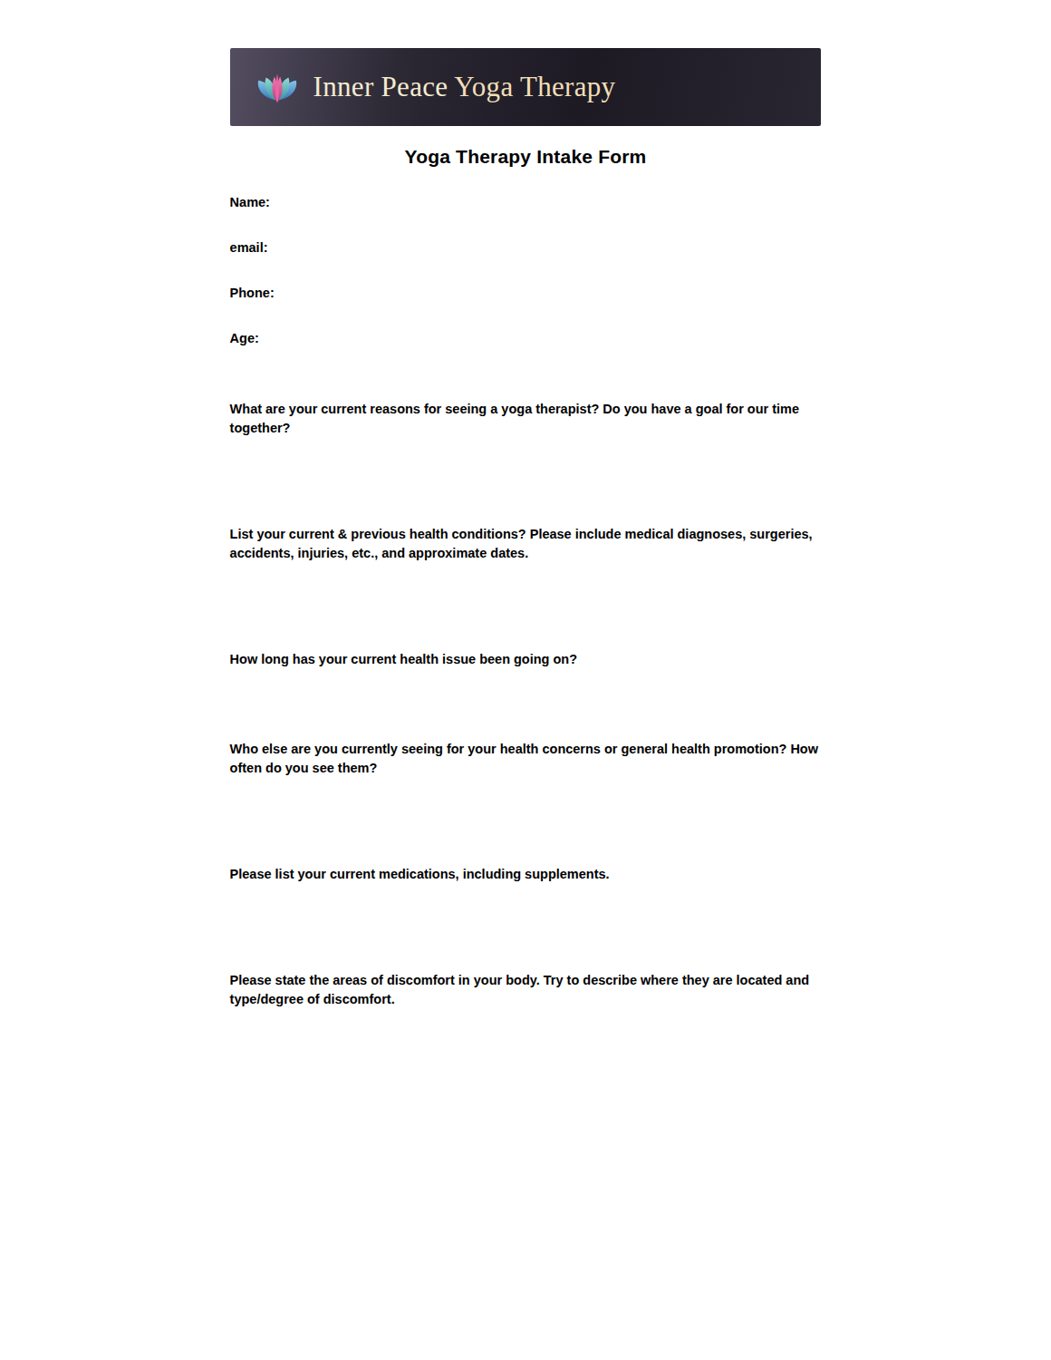Inner Peace Yoga Therapy
Yoga Therapy Intake Form
Name:
email:
Phone:
Age:
What are your current reasons for seeing a yoga therapist? Do you have a goal for our time together?
List your current & previous health conditions? Please include medical diagnoses, surgeries, accidents, injuries, etc., and approximate dates.
How long has your current health issue been going on?
Who else are you currently seeing for your health concerns or general health promotion? How often do you see them?
Please list your current medications, including supplements.
Please state the areas of discomfort in your body. Try to describe where they are located and type/degree of discomfort.